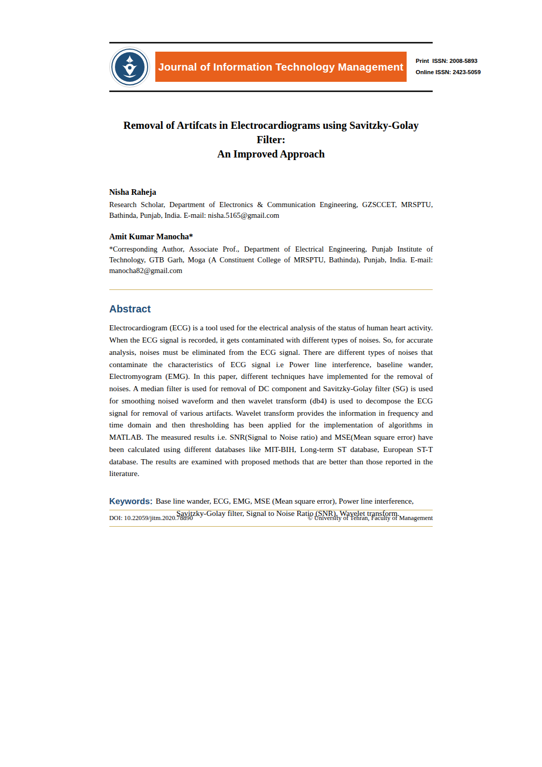Journal of Information Technology Management
Print ISSN: 2008-5893
Online ISSN: 2423-5059
Removal of Artifcats in Electrocardiograms using Savitzky-Golay Filter:
An Improved Approach
Nisha Raheja
Research Scholar, Department of Electronics & Communication Engineering, GZSCCET, MRSPTU, Bathinda, Punjab, India. E-mail: nisha.5165@gmail.com
Amit Kumar Manocha*
*Corresponding Author, Associate Prof., Department of Electrical Engineering, Punjab Institute of Technology, GTB Garh, Moga (A Constituent College of MRSPTU, Bathinda), Punjab, India. E-mail: manocha82@gmail.com
Abstract
Electrocardiogram (ECG) is a tool used for the electrical analysis of the status of human heart activity. When the ECG signal is recorded, it gets contaminated with different types of noises. So, for accurate analysis, noises must be eliminated from the ECG signal. There are different types of noises that contaminate the characteristics of ECG signal i.e Power line interference, baseline wander, Electromyogram (EMG). In this paper, different techniques have implemented for the removal of noises. A median filter is used for removal of DC component and Savitzky-Golay filter (SG) is used for smoothing noised waveform and then wavelet transform (db4) is used to decompose the ECG signal for removal of various artifacts. Wavelet transform provides the information in frequency and time domain and then thresholding has been applied for the implementation of algorithms in MATLAB. The measured results i.e. SNR(Signal to Noise ratio) and MSE(Mean square error) have been calculated using different databases like MIT-BIH, Long-term ST database, European ST-T database. The results are examined with proposed methods that are better than those reported in the literature.
Keywords: Base line wander, ECG, EMG, MSE (Mean square error), Power line interference, Savitzky-Golay filter, Signal to Noise Ratio (SNR), Wavelet transform.
DOI: 10.22059/jitm.2020.78890 © University of Tehran, Faculty of Management